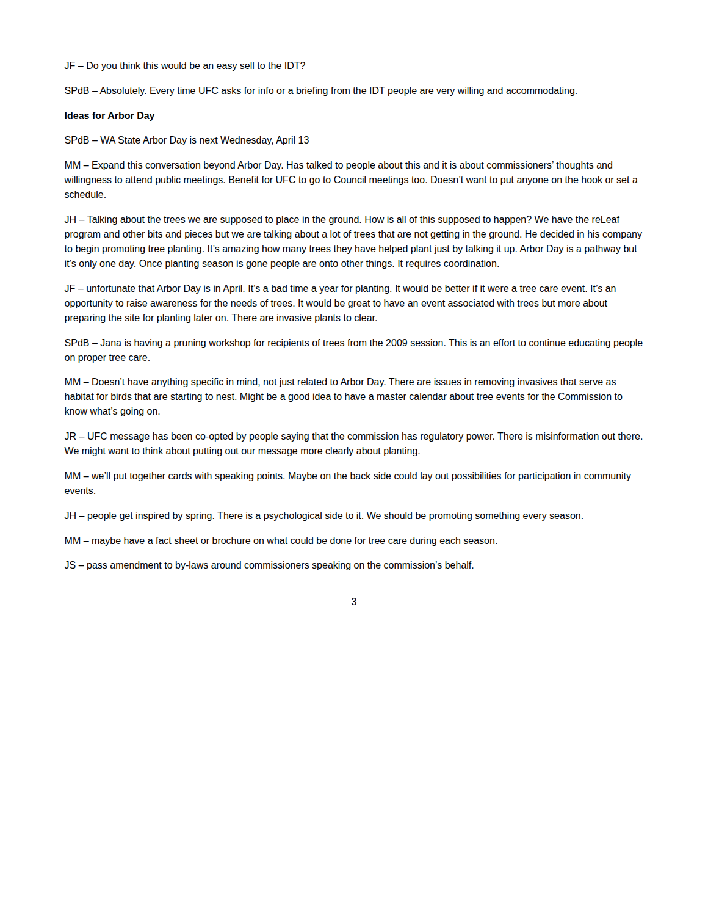JF – Do you think this would be an easy sell to the IDT?
SPdB – Absolutely. Every time UFC asks for info or a briefing from the IDT people are very willing and accommodating.
Ideas for Arbor Day
SPdB – WA State Arbor Day is next Wednesday, April 13
MM – Expand this conversation beyond Arbor Day. Has talked to people about this and it is about commissioners’ thoughts and willingness to attend public meetings. Benefit for UFC to go to Council meetings too. Doesn’t want to put anyone on the hook or set a schedule.
JH – Talking about the trees we are supposed to place in the ground. How is all of this supposed to happen? We have the reLeaf program and other bits and pieces but we are talking about a lot of trees that are not getting in the ground. He decided in his company to begin promoting tree planting. It’s amazing how many trees they have helped plant just by talking it up. Arbor Day is a pathway but it’s only one day. Once planting season is gone people are onto other things. It requires coordination.
JF – unfortunate that Arbor Day is in April. It’s a bad time a year for planting. It would be better if it were a tree care event. It’s an opportunity to raise awareness for the needs of trees. It would be great to have an event associated with trees but more about preparing the site for planting later on. There are invasive plants to clear.
SPdB – Jana is having a pruning workshop for recipients of trees from the 2009 session. This is an effort to continue educating people on proper tree care.
MM – Doesn’t have anything specific in mind, not just related to Arbor Day. There are issues in removing invasives that serve as habitat for birds that are starting to nest. Might be a good idea to have a master calendar about tree events for the Commission to know what’s going on.
JR – UFC message has been co-opted by people saying that the commission has regulatory power. There is misinformation out there. We might want to think about putting out our message more clearly about planting.
MM – we’ll put together cards with speaking points. Maybe on the back side could lay out possibilities for participation in community events.
JH – people get inspired by spring. There is a psychological side to it. We should be promoting something every season.
MM – maybe have a fact sheet or brochure on what could be done for tree care during each season.
JS – pass amendment to by-laws around commissioners speaking on the commission’s behalf.
3